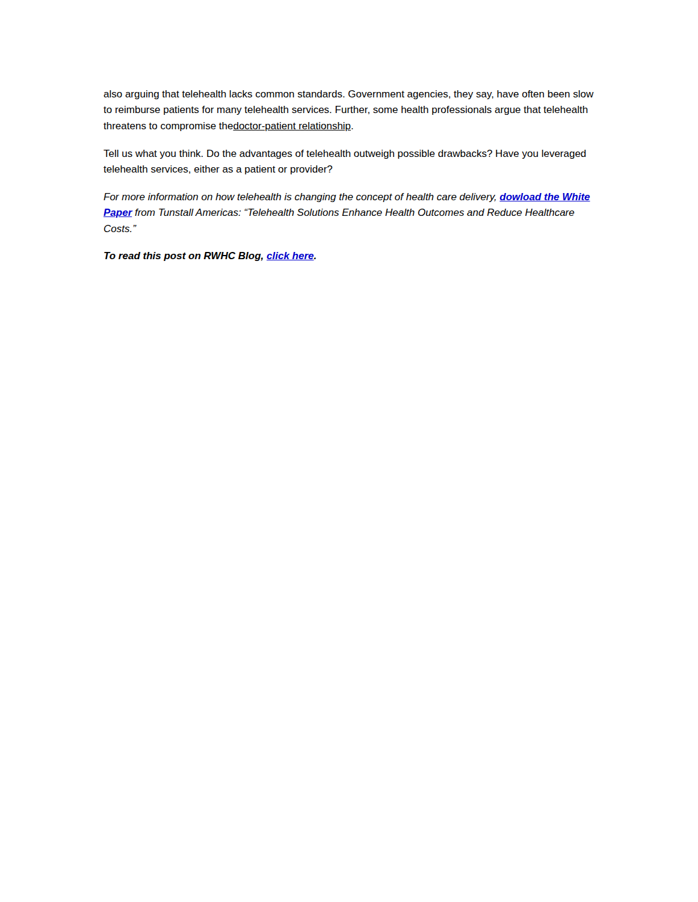also arguing that telehealth lacks common standards. Government agencies, they say, have often been slow to reimburse patients for many telehealth services. Further, some health professionals argue that telehealth threatens to compromise thedoctor-patient relationship.
Tell us what you think. Do the advantages of telehealth outweigh possible drawbacks? Have you leveraged telehealth services, either as a patient or provider?
For more information on how telehealth is changing the concept of health care delivery, dowload the White Paper from Tunstall Americas: “Telehealth Solutions Enhance Health Outcomes and Reduce Healthcare Costs.”
To read this post on RWHC Blog, click here.